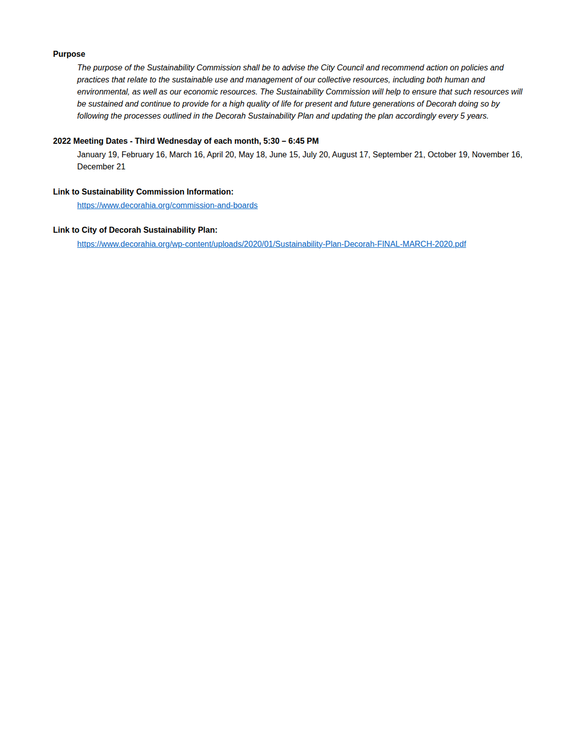Purpose
The purpose of the Sustainability Commission shall be to advise the City Council and recommend action on policies and practices that relate to the sustainable use and management of our collective resources, including both human and environmental, as well as our economic resources. The Sustainability Commission will help to ensure that such resources will be sustained and continue to provide for a high quality of life for present and future generations of Decorah doing so by following the processes outlined in the Decorah Sustainability Plan and updating the plan accordingly every 5 years.
2022 Meeting Dates - Third Wednesday of each month, 5:30 – 6:45 PM
January 19, February 16, March 16, April 20, May 18, June 15, July 20, August 17, September 21, October 19, November 16, December 21
Link to Sustainability Commission Information:
https://www.decorahia.org/commission-and-boards
Link to City of Decorah Sustainability Plan:
https://www.decorahia.org/wp-content/uploads/2020/01/Sustainability-Plan-Decorah-FINAL-MARCH-2020.pdf